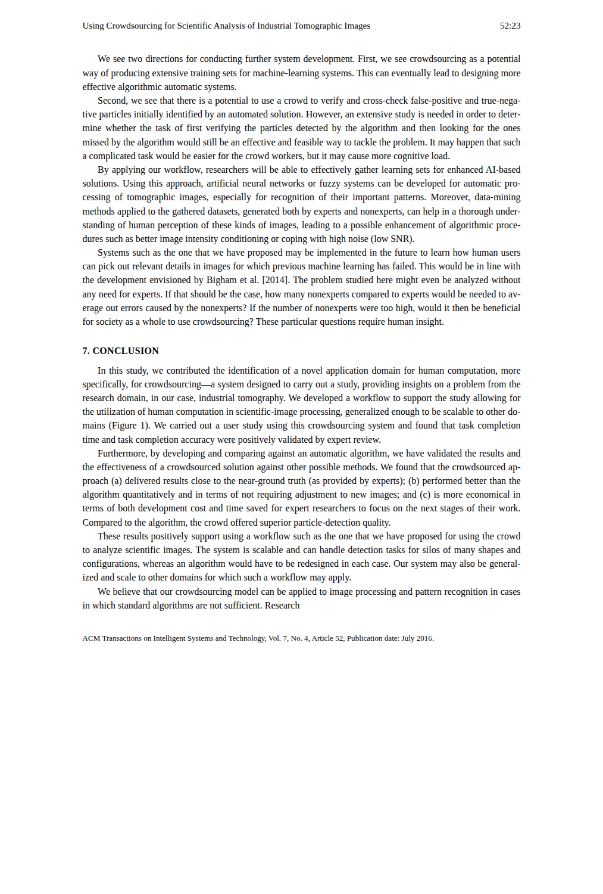Using Crowdsourcing for Scientific Analysis of Industrial Tomographic Images 52:23
We see two directions for conducting further system development. First, we see crowdsourcing as a potential way of producing extensive training sets for machine-learning systems. This can eventually lead to designing more effective algorithmic automatic systems.
Second, we see that there is a potential to use a crowd to verify and cross-check false-positive and true-negative particles initially identified by an automated solution. However, an extensive study is needed in order to determine whether the task of first verifying the particles detected by the algorithm and then looking for the ones missed by the algorithm would still be an effective and feasible way to tackle the problem. It may happen that such a complicated task would be easier for the crowd workers, but it may cause more cognitive load.
By applying our workflow, researchers will be able to effectively gather learning sets for enhanced AI-based solutions. Using this approach, artificial neural networks or fuzzy systems can be developed for automatic processing of tomographic images, especially for recognition of their important patterns. Moreover, data-mining methods applied to the gathered datasets, generated both by experts and nonexperts, can help in a thorough understanding of human perception of these kinds of images, leading to a possible enhancement of algorithmic procedures such as better image intensity conditioning or coping with high noise (low SNR).
Systems such as the one that we have proposed may be implemented in the future to learn how human users can pick out relevant details in images for which previous machine learning has failed. This would be in line with the development envisioned by Bigham et al. [2014]. The problem studied here might even be analyzed without any need for experts. If that should be the case, how many nonexperts compared to experts would be needed to average out errors caused by the nonexperts? If the number of nonexperts were too high, would it then be beneficial for society as a whole to use crowdsourcing? These particular questions require human insight.
7. Conclusion
In this study, we contributed the identification of a novel application domain for human computation, more specifically, for crowdsourcing—a system designed to carry out a study, providing insights on a problem from the research domain, in our case, industrial tomography. We developed a workflow to support the study allowing for the utilization of human computation in scientific-image processing, generalized enough to be scalable to other domains (Figure 1). We carried out a user study using this crowdsourcing system and found that task completion time and task completion accuracy were positively validated by expert review.
Furthermore, by developing and comparing against an automatic algorithm, we have validated the results and the effectiveness of a crowdsourced solution against other possible methods. We found that the crowdsourced approach (a) delivered results close to the near-ground truth (as provided by experts); (b) performed better than the algorithm quantitatively and in terms of not requiring adjustment to new images; and (c) is more economical in terms of both development cost and time saved for expert researchers to focus on the next stages of their work. Compared to the algorithm, the crowd offered superior particle-detection quality.
These results positively support using a workflow such as the one that we have proposed for using the crowd to analyze scientific images. The system is scalable and can handle detection tasks for silos of many shapes and configurations, whereas an algorithm would have to be redesigned in each case. Our system may also be generalized and scale to other domains for which such a workflow may apply.
We believe that our crowdsourcing model can be applied to image processing and pattern recognition in cases in which standard algorithms are not sufficient. Research
ACM Transactions on Intelligent Systems and Technology, Vol. 7, No. 4, Article 52, Publication date: July 2016.